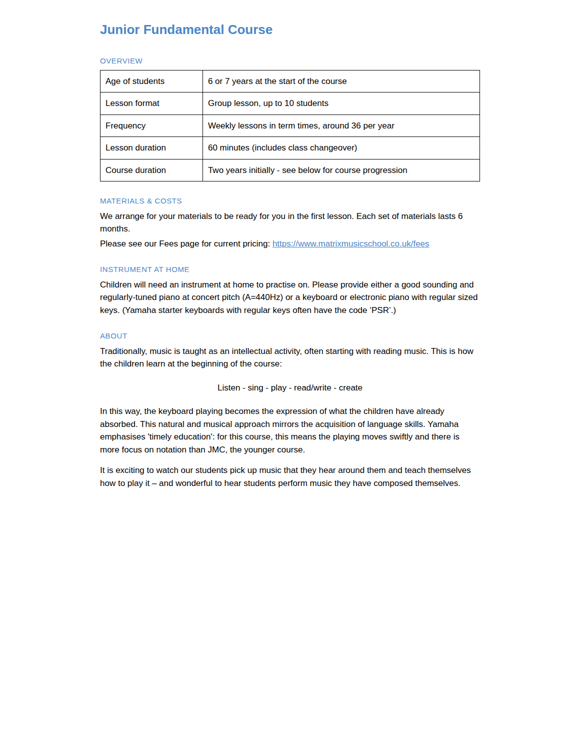Junior Fundamental Course
OVERVIEW
| Age of students | 6 or 7 years at the start of the course |
| Lesson format | Group lesson, up to 10 students |
| Frequency | Weekly lessons in term times, around 36 per year |
| Lesson duration | 60 minutes (includes class changeover) |
| Course duration | Two years initially - see below for course progression |
MATERIALS & COSTS
We arrange for your materials to be ready for you in the first lesson. Each set of materials lasts 6 months.
Please see our Fees page for current pricing: https://www.matrixmusicschool.co.uk/fees
INSTRUMENT AT HOME
Children will need an instrument at home to practise on. Please provide either a good sounding and regularly-tuned piano at concert pitch (A=440Hz) or a keyboard or electronic piano with regular sized keys. (Yamaha starter keyboards with regular keys often have the code ‘PSR’.)
ABOUT
Traditionally, music is taught as an intellectual activity, often starting with reading music. This is how the children learn at the beginning of the course:
Listen - sing - play - read/write - create
In this way, the keyboard playing becomes the expression of what the children have already absorbed. This natural and musical approach mirrors the acquisition of language skills. Yamaha emphasises 'timely education': for this course, this means the playing moves swiftly and there is more focus on notation than JMC, the younger course.
It is exciting to watch our students pick up music that they hear around them and teach themselves how to play it – and wonderful to hear students perform music they have composed themselves.